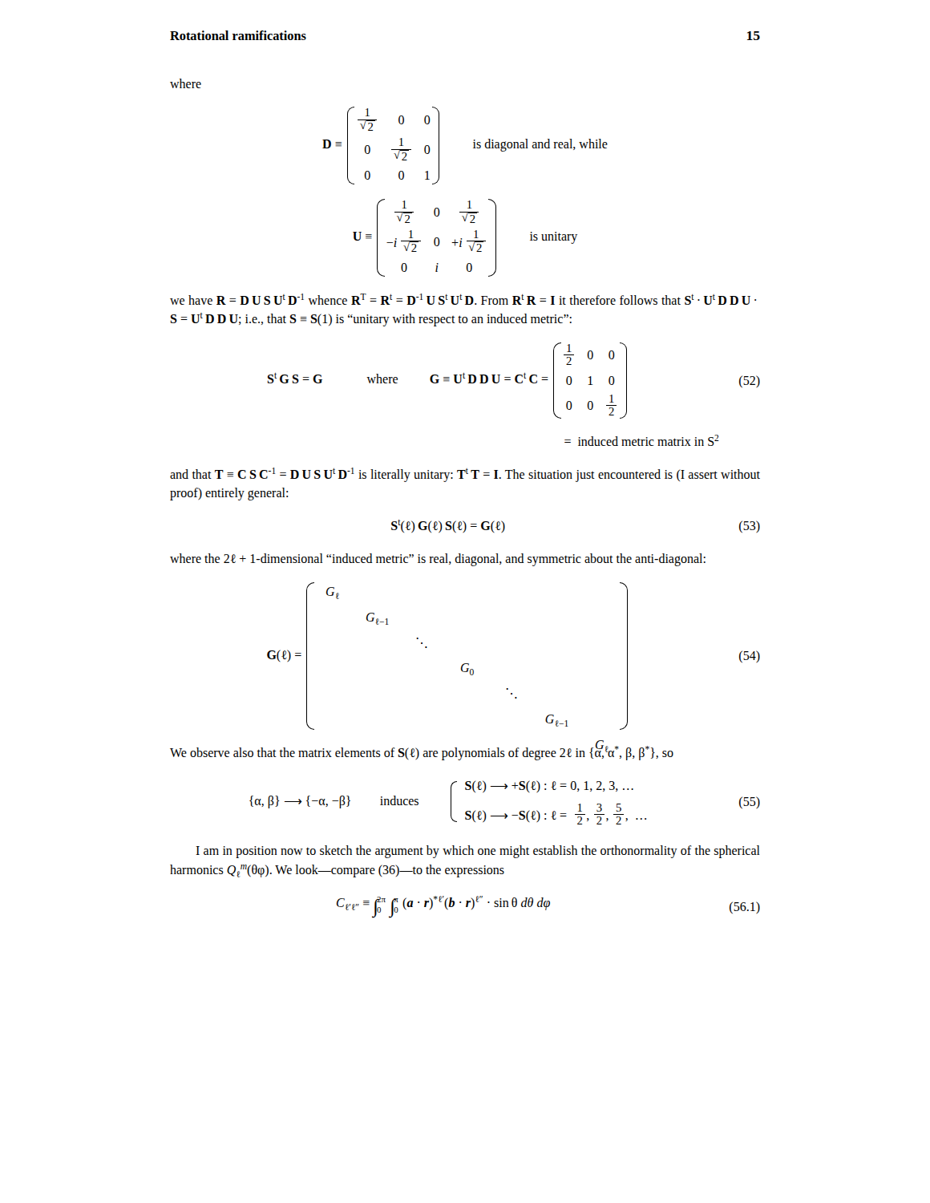Rotational ramifications 15
where
D ≡ 1200 0120 001 is diagonal and real, while
U ≡ 12012 −i 120+i 12 0 i 0 is unitary
we have R = D U S Ut D-1 whence RT = Rt = D-1 U St Ut D. From Rt R = I it therefore follows that St · Ut D D U · S = Ut D D U; i.e., that S ≡ S(1) is “unitary with respect to an induced metric”:
St G S = G where G ≡ Ut D D U = Ct C = 1200 010 0012
(52)
= induced metric matrix in S2
and that T ≡ C S C-1 = D U S Ut D-1 is literally unitary: Tt T = I. The situation just encountered is (I assert without proof) entirely general:
St(ℓ) G(ℓ) S(ℓ) = G(ℓ)
(53)
where the 2ℓ + 1-dimensional “induced metric” is real, diagonal, and symmetric about the anti-diagonal:
G(ℓ) = Gℓ Gℓ−1 ⋱ G0 ⋱ Gℓ−1 Gℓ
(54)
We observe also that the matrix elements of S(ℓ) are polynomials of degree 2ℓ in {α, α*, β, β*}, so
{α, β} ⟶ {−α, −β} induces S(ℓ) ⟶ +S(ℓ) : ℓ = 0, 1, 2, 3, … S(ℓ) ⟶ −S(ℓ) : ℓ = 12, 32, 52, …
(55)
I am in position now to sketch the argument by which one might establish the orthonormality of the spherical harmonics Qℓm(θφ). We look—compare (36)—to the expressions
Cℓ′ℓ″ ≡ ∫2π 0 ∫π 0 (a · r)*ℓ′(b · r)ℓ″ · sin θ dθ dφ
(56.1)